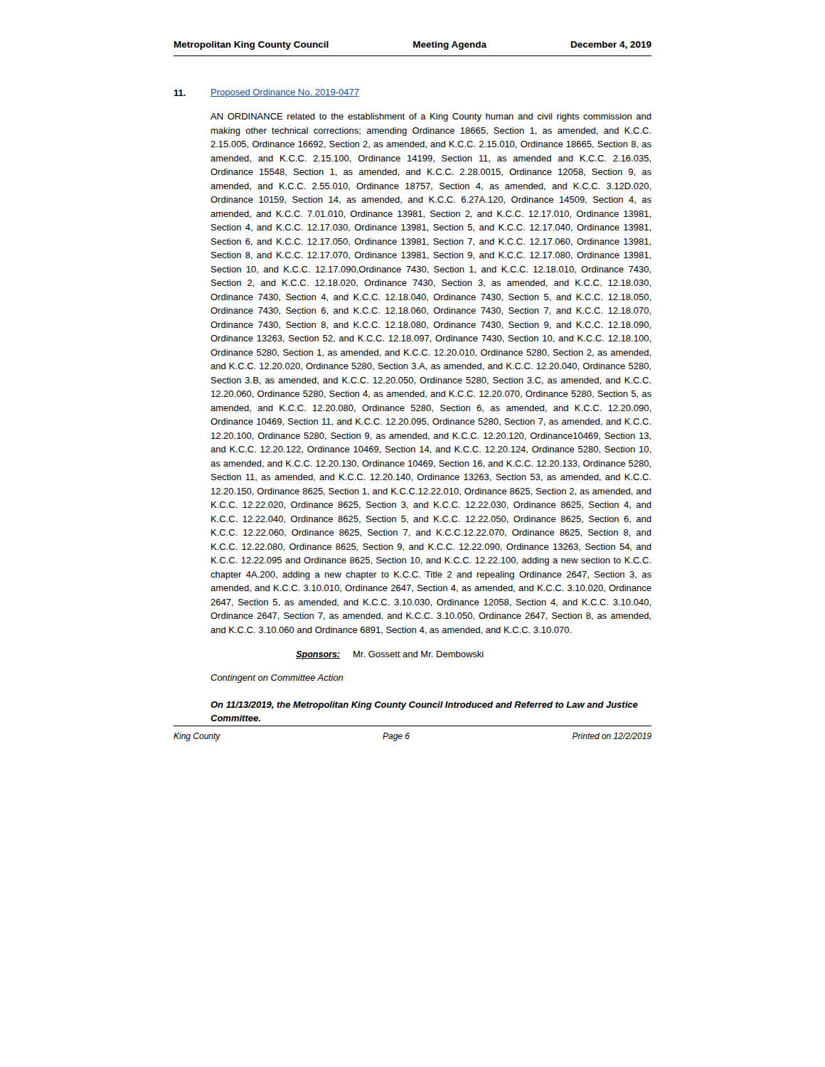Metropolitan King County Council
Meeting Agenda
December 4, 2019
11.
Proposed Ordinance No. 2019-0477
AN ORDINANCE related to the establishment of a King County human and civil rights commission and making other technical corrections; amending Ordinance 18665, Section 1, as amended, and K.C.C. 2.15.005, Ordinance 16692, Section 2, as amended, and K.C.C. 2.15.010, Ordinance 18665, Section 8, as amended, and K.C.C. 2.15.100, Ordinance 14199, Section 11, as amended and K.C.C. 2.16.035, Ordinance 15548, Section 1, as amended, and K.C.C. 2.28.0015, Ordinance 12058, Section 9, as amended, and K.C.C. 2.55.010, Ordinance 18757, Section 4, as amended, and K.C.C. 3.12D.020, Ordinance 10159, Section 14, as amended, and K.C.C. 6.27A.120, Ordinance 14509, Section 4, as amended, and K.C.C. 7.01.010, Ordinance 13981, Section 2, and K.C.C. 12.17.010, Ordinance 13981, Section 4, and K.C.C. 12.17.030, Ordinance 13981, Section 5, and K.C.C. 12.17.040, Ordinance 13981, Section 6, and K.C.C. 12.17.050, Ordinance 13981, Section 7, and K.C.C. 12.17.060, Ordinance 13981, Section 8, and K.C.C. 12.17.070, Ordinance 13981, Section 9, and K.C.C. 12.17.080, Ordinance 13981, Section 10, and K.C.C. 12.17.090,Ordinance 7430, Section 1, and K.C.C. 12.18.010, Ordinance 7430, Section 2, and K.C.C. 12.18.020, Ordinance 7430, Section 3, as amended, and K.C.C. 12.18.030, Ordinance 7430, Section 4, and K.C.C. 12.18.040, Ordinance 7430, Section 5, and K.C.C. 12.18.050, Ordinance 7430, Section 6, and K.C.C. 12.18.060, Ordinance 7430, Section 7, and K.C.C. 12.18.070, Ordinance 7430, Section 8, and K.C.C. 12.18.080, Ordinance 7430, Section 9, and K.C.C. 12.18.090, Ordinance 13263, Section 52, and K.C.C. 12.18.097, Ordinance 7430, Section 10, and K.C.C. 12.18.100, Ordinance 5280, Section 1, as amended, and K.C.C. 12.20.010, Ordinance 5280, Section 2, as amended, and K.C.C. 12.20.020, Ordinance 5280, Section 3.A, as amended, and K.C.C. 12.20.040, Ordinance 5280, Section 3.B, as amended, and K.C.C. 12.20.050, Ordinance 5280, Section 3.C, as amended, and K.C.C. 12.20.060, Ordinance 5280, Section 4, as amended, and K.C.C. 12.20.070, Ordinance 5280, Section 5, as amended, and K.C.C. 12.20.080, Ordinance 5280, Section 6, as amended, and K.C.C. 12.20.090, Ordinance 10469, Section 11, and K.C.C. 12.20.095, Ordinance 5280, Section 7, as amended, and K.C.C. 12.20.100, Ordinance 5280, Section 9, as amended, and K.C.C. 12.20.120, Ordinance10469, Section 13, and K.C.C. 12.20.122, Ordinance 10469, Section 14, and K.C.C. 12.20.124, Ordinance 5280, Section 10, as amended, and K.C.C. 12.20.130, Ordinance 10469, Section 16, and K.C.C. 12.20.133, Ordinance 5280, Section 11, as amended, and K.C.C. 12.20.140, Ordinance 13263, Section 53, as amended, and K.C.C. 12.20.150, Ordinance 8625, Section 1, and K.C.C.12.22.010, Ordinance 8625, Section 2, as amended, and K.C.C. 12.22.020, Ordinance 8625, Section 3, and K.C.C. 12.22.030, Ordinance 8625, Section 4, and K.C.C. 12.22.040, Ordinance 8625, Section 5, and K.C.C. 12.22.050, Ordinance 8625, Section 6, and K.C.C. 12.22.060, Ordinance 8625, Section 7, and K.C.C.12.22.070, Ordinance 8625, Section 8, and K.C.C. 12.22.080, Ordinance 8625, Section 9, and K.C.C. 12.22.090, Ordinance 13263, Section 54, and K.C.C. 12.22.095 and Ordinance 8625, Section 10, and K.C.C. 12.22.100, adding a new section to K.C.C. chapter 4A.200, adding a new chapter to K.C.C. Title 2 and repealing Ordinance 2647, Section 3, as amended, and K.C.C. 3.10.010, Ordinance 2647, Section 4, as amended, and K.C.C. 3.10.020, Ordinance 2647, Section 5, as amended, and K.C.C. 3.10.030, Ordinance 12058, Section 4, and K.C.C. 3.10.040, Ordinance 2647, Section 7, as amended, and K.C.C. 3.10.050, Ordinance 2647, Section 8, as amended, and K.C.C. 3.10.060 and Ordinance 6891, Section 4, as amended, and K.C.C. 3.10.070.
Sponsors:
Mr. Gossett and Mr. Dembowski
Contingent on Committee Action
On 11/13/2019, the Metropolitan King County Council Introduced and Referred to Law and Justice Committee.
King County
Page 6
Printed on 12/2/2019